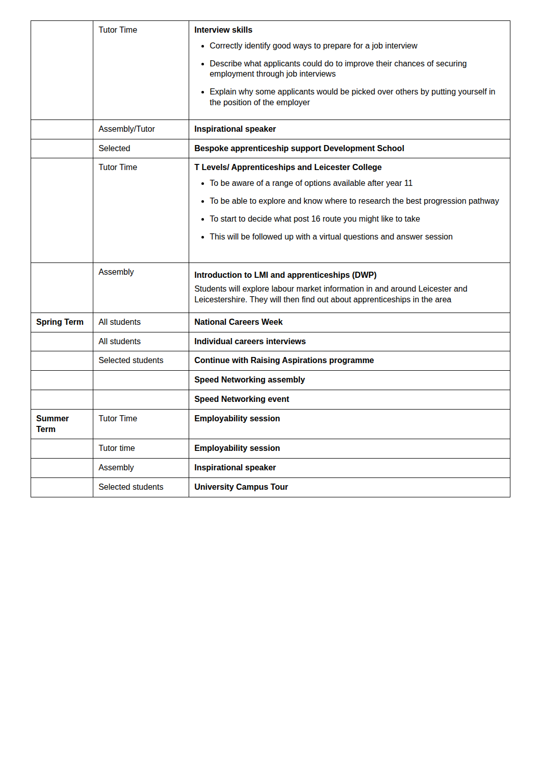| | Tutor Time | Interview skills Correctly identify good ways to prepare for a job interview Describe what applicants could do to improve their chances of securing employment through job interviews Explain why some applicants would be picked over others by putting yourself in the position of the employer |
| | Assembly/Tutor | Inspirational speaker |
| | Selected | Bespoke apprenticeship support Development School |
| | Tutor Time | T Levels/ Apprenticeships and Leicester College To be aware of a range of options available after year 11 To be able to explore and know where to research the best progression pathway To start to decide what post 16 route you might like to take This will be followed up with a virtual questions and answer session |
| | Assembly | Introduction to LMI and apprenticeships (DWP) Students will explore labour market information in and around Leicester and Leicestershire. They will then find out about apprenticeships in the area |
| Spring Term | All students | National Careers Week |
| | All students | Individual careers interviews |
| | Selected students | Continue with Raising Aspirations programme |
| | | Speed Networking assembly |
| | | Speed Networking event |
| Summer Term | Tutor Time | Employability session |
| | Tutor time | Employability session |
| | Assembly | Inspirational speaker |
| | Selected students | University Campus Tour |